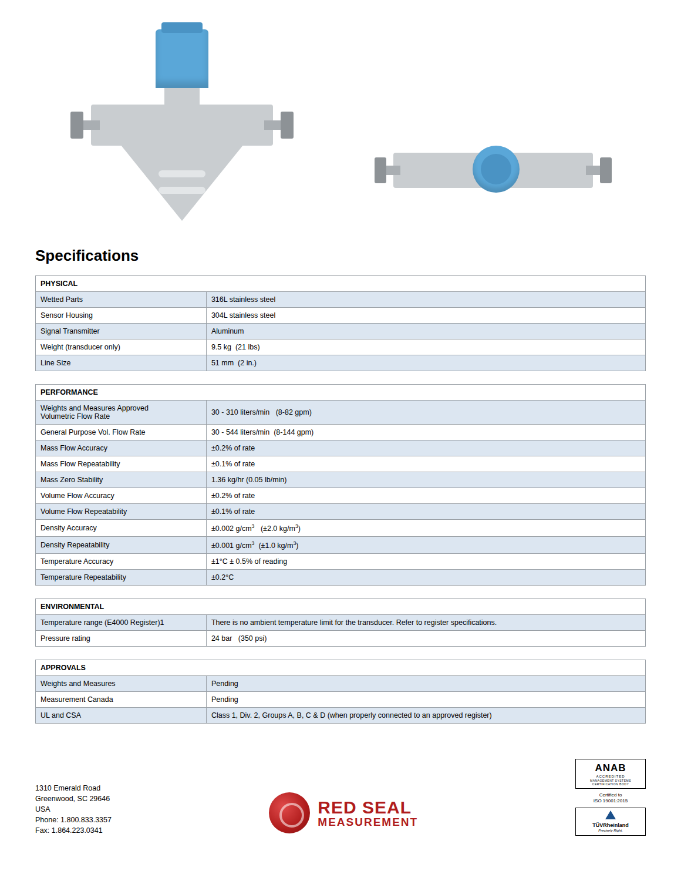Specifications
| PHYSICAL |
| --- |
| Wetted Parts | 316L stainless steel |
| Sensor Housing | 304L stainless steel |
| Signal Transmitter | Aluminum |
| Weight (transducer only) | 9.5 kg (21 lbs) |
| Line Size | 51 mm (2 in.) |
| PERFORMANCE |
| --- |
| Weights and Measures Approved Volumetric Flow Rate | 30 - 310 liters/min (8-82 gpm) |
| General Purpose Vol. Flow Rate | 30 - 544 liters/min (8-144 gpm) |
| Mass Flow Accuracy | ±0.2% of rate |
| Mass Flow Repeatability | ±0.1% of rate |
| Mass Zero Stability | 1.36 kg/hr (0.05 lb/min) |
| Volume Flow Accuracy | ±0.2% of rate |
| Volume Flow Repeatability | ±0.1% of rate |
| Density Accuracy | ±0.002 g/cm 3 (±2.0 kg/m 3 ) |
| Density Repeatability | ±0.001 g/cm 3 (±1.0 kg/m 3 ) |
| Temperature Accuracy | ±1°C ± 0.5% of reading |
| Temperature Repeatability | ±0.2°C |
| ENVIRONMENTAL |
| --- |
| Temperature range (E4000 Register)1 | There is no ambient temperature limit for the transducer. Refer to register specifications. |
| Pressure rating | 24 bar (350 psi) |
| APPROVALS |
| --- |
| Weights and Measures | Pending |
| Measurement Canada | Pending |
| UL and CSA | Class 1, Div. 2, Groups A, B, C & D (when properly connected to an approved register) |
1310 Emerald Road
Greenwood, SC 29646
USA
Phone: 1.800.833.3357
Fax: 1.864.223.0341
RED SEAL
MEASUREMENT
ANAB
ACCREDITED
MANAGEMENT SYSTEMS
CERTIFICATION BODY
Certified to
ISO 19001:2015
TÜVRheinland
Precisely Right.